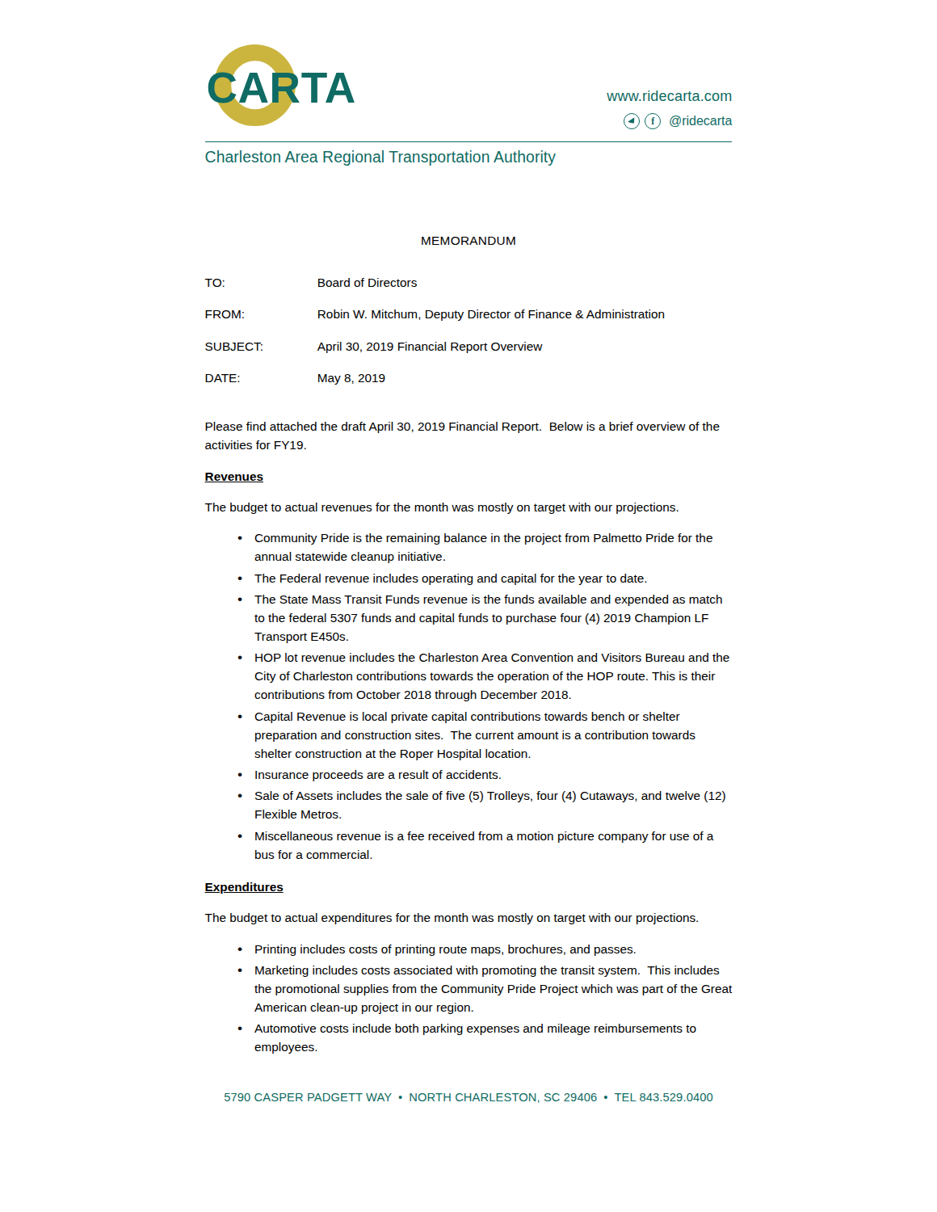CARTA
www.ridecarta.com
@ridecarta
Charleston Area Regional Transportation Authority
MEMORANDUM
| TO: | Board of Directors |
| FROM: | Robin W. Mitchum, Deputy Director of Finance & Administration |
| SUBJECT: | April 30, 2019 Financial Report Overview |
| DATE: | May 8, 2019 |
Please find attached the draft April 30, 2019 Financial Report. Below is a brief overview of the activities for FY19.
Revenues
The budget to actual revenues for the month was mostly on target with our projections.
Community Pride is the remaining balance in the project from Palmetto Pride for the annual statewide cleanup initiative.
The Federal revenue includes operating and capital for the year to date.
The State Mass Transit Funds revenue is the funds available and expended as match to the federal 5307 funds and capital funds to purchase four (4) 2019 Champion LF Transport E450s.
HOP lot revenue includes the Charleston Area Convention and Visitors Bureau and the City of Charleston contributions towards the operation of the HOP route. This is their contributions from October 2018 through December 2018.
Capital Revenue is local private capital contributions towards bench or shelter preparation and construction sites. The current amount is a contribution towards shelter construction at the Roper Hospital location.
Insurance proceeds are a result of accidents.
Sale of Assets includes the sale of five (5) Trolleys, four (4) Cutaways, and twelve (12) Flexible Metros.
Miscellaneous revenue is a fee received from a motion picture company for use of a bus for a commercial.
Expenditures
The budget to actual expenditures for the month was mostly on target with our projections.
Printing includes costs of printing route maps, brochures, and passes.
Marketing includes costs associated with promoting the transit system. This includes the promotional supplies from the Community Pride Project which was part of the Great American clean-up project in our region.
Automotive costs include both parking expenses and mileage reimbursements to employees.
5790 CASPER PADGETT WAY • NORTH CHARLESTON, SC 29406 • TEL 843.529.0400